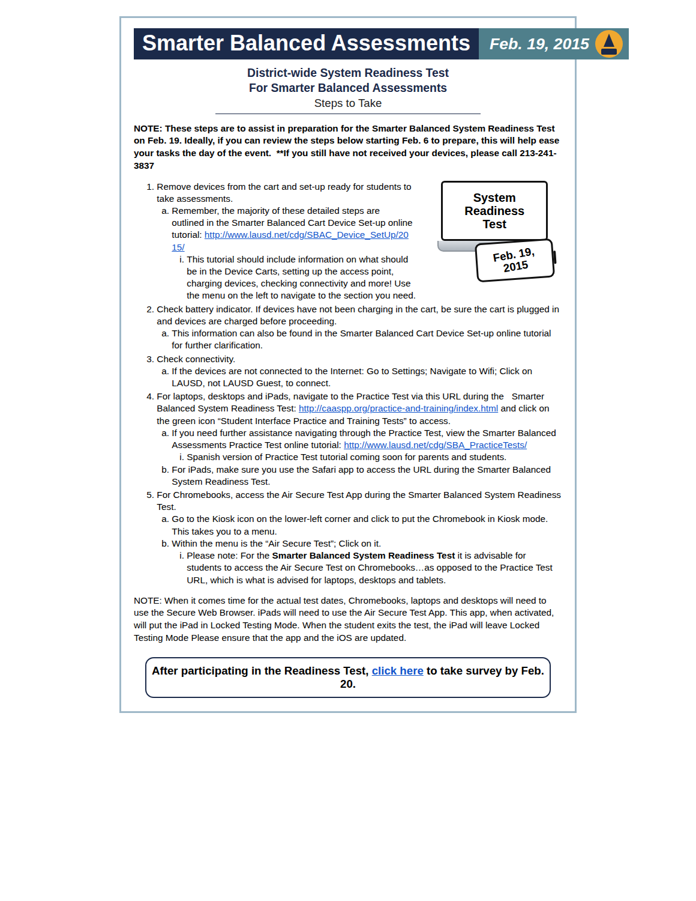Smarter Balanced Assessments
Feb. 19, 2015
District-wide System Readiness Test
For Smarter Balanced Assessments
Steps to Take
NOTE: These steps are to assist in preparation for the Smarter Balanced System Readiness Test on Feb. 19. Ideally, if you can review the steps below starting Feb. 6 to prepare, this will help ease your tasks the day of the event. **If you still have not received your devices, please call 213-241-3837
System
Readiness
Test
Feb. 19,
2015
Remove devices from the cart and set-up ready for students to take assessments.
Remember, the majority of these detailed steps are outlined in the Smarter Balanced Cart Device Set-up online tutorial: http://www.lausd.net/cdg/SBAC_Device_SetUp/2015/
This tutorial should include information on what should be in the Device Carts, setting up the access point, charging devices, checking connectivity and more! Use the menu on the left to navigate to the section you need.
Check battery indicator. If devices have not been charging in the cart, be sure the cart is plugged in and devices are charged before proceeding.
This information can also be found in the Smarter Balanced Cart Device Set-up online tutorial for further clarification.
Check connectivity.
If the devices are not connected to the Internet: Go to Settings; Navigate to Wifi; Click on LAUSD, not LAUSD Guest, to connect.
For laptops, desktops and iPads, navigate to the Practice Test via this URL during the Smarter Balanced System Readiness Test: http://caaspp.org/practice-and-training/index.html and click on the green icon “Student Interface Practice and Training Tests” to access.
If you need further assistance navigating through the Practice Test, view the Smarter Balanced Assessments Practice Test online tutorial: http://www.lausd.net/cdg/SBA_PracticeTests/
Spanish version of Practice Test tutorial coming soon for parents and students.
For iPads, make sure you use the Safari app to access the URL during the Smarter Balanced System Readiness Test.
For Chromebooks, access the Air Secure Test App during the Smarter Balanced System Readiness Test.
Go to the Kiosk icon on the lower-left corner and click to put the Chromebook in Kiosk mode. This takes you to a menu.
Within the menu is the “Air Secure Test”; Click on it.
Please note: For the Smarter Balanced System Readiness Test it is advisable for students to access the Air Secure Test on Chromebooks…as opposed to the Practice Test URL, which is what is advised for laptops, desktops and tablets.
NOTE: When it comes time for the actual test dates, Chromebooks, laptops and desktops will need to use the Secure Web Browser. iPads will need to use the Air Secure Test App. This app, when activated, will put the iPad in Locked Testing Mode. When the student exits the test, the iPad will leave Locked Testing Mode Please ensure that the app and the iOS are updated.
After participating in the Readiness Test, click here to take survey by Feb. 20.